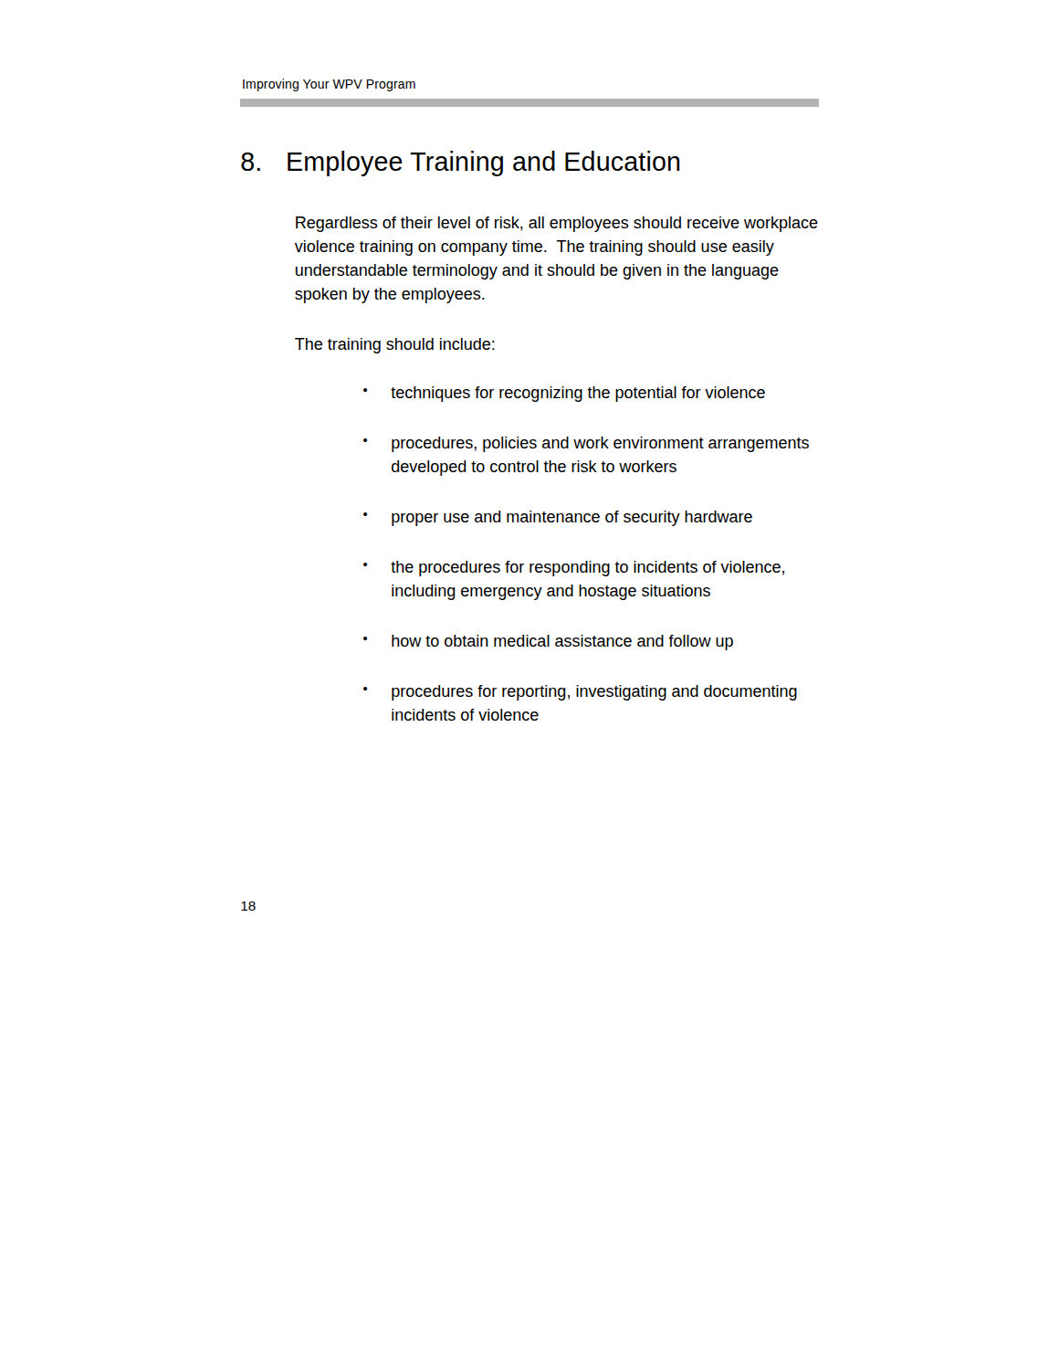Improving Your WPV Program
8. Employee Training and Education
Regardless of their level of risk, all employees should receive workplace violence training on company time. The training should use easily understandable terminology and it should be given in the language spoken by the employees.
The training should include:
techniques for recognizing the potential for violence
procedures, policies and work environment arrangements developed to control the risk to workers
proper use and maintenance of security hardware
the procedures for responding to incidents of violence, including emergency and hostage situations
how to obtain medical assistance and follow up
procedures for reporting, investigating and documenting incidents of violence
18